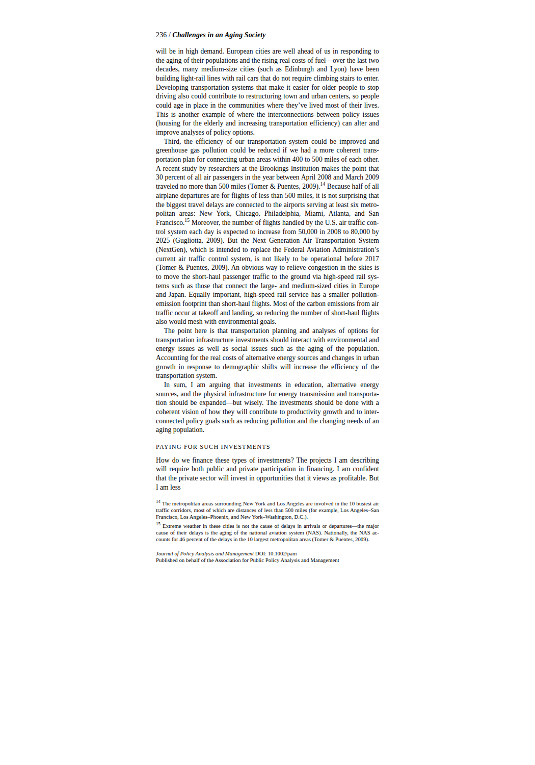236 / Challenges in an Aging Society
will be in high demand. European cities are well ahead of us in responding to the aging of their populations and the rising real costs of fuel—over the last two decades, many medium-size cities (such as Edinburgh and Lyon) have been building light-rail lines with rail cars that do not require climbing stairs to enter. Developing transportation systems that make it easier for older people to stop driving also could contribute to restructuring town and urban centers, so people could age in place in the communities where they’ve lived most of their lives. This is another example of where the interconnections between policy issues (housing for the elderly and increasing transportation efficiency) can alter and improve analyses of policy options.
Third, the efficiency of our transportation system could be improved and greenhouse gas pollution could be reduced if we had a more coherent transportation plan for connecting urban areas within 400 to 500 miles of each other. A recent study by researchers at the Brookings Institution makes the point that 30 percent of all air passengers in the year between April 2008 and March 2009 traveled no more than 500 miles (Tomer & Puentes, 2009).14 Because half of all airplane departures are for flights of less than 500 miles, it is not surprising that the biggest travel delays are connected to the airports serving at least six metropolitan areas: New York, Chicago, Philadelphia, Miami, Atlanta, and San Francisco.15 Moreover, the number of flights handled by the U.S. air traffic control system each day is expected to increase from 50,000 in 2008 to 80,000 by 2025 (Gugliotta, 2009). But the Next Generation Air Transportation System (NextGen), which is intended to replace the Federal Aviation Administration’s current air traffic control system, is not likely to be operational before 2017 (Tomer & Puentes, 2009). An obvious way to relieve congestion in the skies is to move the short-haul passenger traffic to the ground via high-speed rail systems such as those that connect the large- and medium-sized cities in Europe and Japan. Equally important, high-speed rail service has a smaller pollution-emission footprint than short-haul flights. Most of the carbon emissions from air traffic occur at takeoff and landing, so reducing the number of short-haul flights also would mesh with environmental goals.
The point here is that transportation planning and analyses of options for transportation infrastructure investments should interact with environmental and energy issues as well as social issues such as the aging of the population. Accounting for the real costs of alternative energy sources and changes in urban growth in response to demographic shifts will increase the efficiency of the transportation system.
In sum, I am arguing that investments in education, alternative energy sources, and the physical infrastructure for energy transmission and transportation should be expanded—but wisely. The investments should be done with a coherent vision of how they will contribute to productivity growth and to interconnected policy goals such as reducing pollution and the changing needs of an aging population.
Paying for Such Investments
How do we finance these types of investments? The projects I am describing will require both public and private participation in financing. I am confident that the private sector will invest in opportunities that it views as profitable. But I am less
14 The metropolitan areas surrounding New York and Los Angeles are involved in the 10 busiest air traffic corridors, most of which are distances of less than 500 miles (for example, Los Angeles–San Francisco, Los Angeles–Phoenix, and New York–Washington, D.C.).
15 Extreme weather in these cities is not the cause of delays in arrivals or departures—the major cause of their delays is the aging of the national aviation system (NAS). Nationally, the NAS accounts for 46 percent of the delays in the 10 largest metropolitan areas (Tomer & Puentes, 2009).
Journal of Policy Analysis and Management DOI: 10.1002/pam
Published on behalf of the Association for Public Policy Analysis and Management